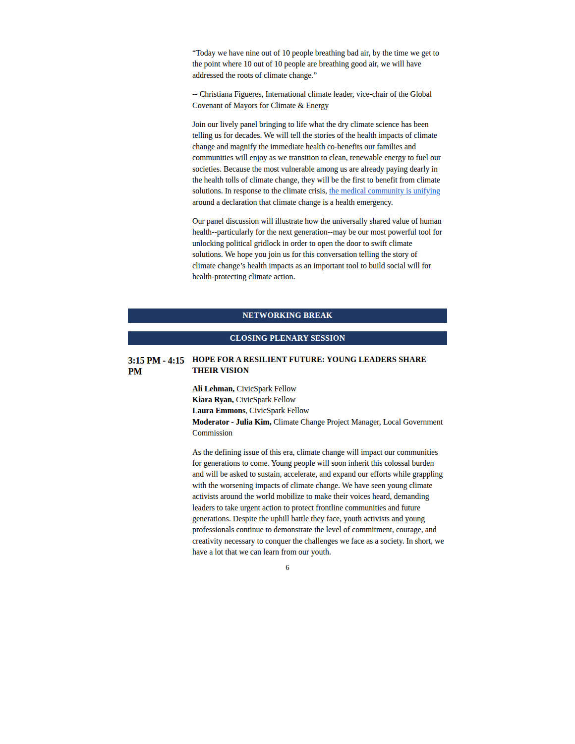“Today we have nine out of 10 people breathing bad air, by the time we get to the point where 10 out of 10 people are breathing good air, we will have addressed the roots of climate change.”
-- Christiana Figueres, International climate leader, vice-chair of the Global Covenant of Mayors for Climate & Energy
Join our lively panel bringing to life what the dry climate science has been telling us for decades. We will tell the stories of the health impacts of climate change and magnify the immediate health co-benefits our families and communities will enjoy as we transition to clean, renewable energy to fuel our societies. Because the most vulnerable among us are already paying dearly in the health tolls of climate change, they will be the first to benefit from climate solutions. In response to the climate crisis, the medical community is unifying around a declaration that climate change is a health emergency.
Our panel discussion will illustrate how the universally shared value of human health--particularly for the next generation--may be our most powerful tool for unlocking political gridlock in order to open the door to swift climate solutions. We hope you join us for this conversation telling the story of climate change’s health impacts as an important tool to build social will for health-protecting climate action.
NETWORKING BREAK
CLOSING PLENARY SESSION
3:15 PM - 4:15 PM
HOPE FOR A RESILIENT FUTURE: YOUNG LEADERS SHARE THEIR VISION
Ali Lehman, CivicSpark Fellow
Kiara Ryan, CivicSpark Fellow
Laura Emmons, CivicSpark Fellow
Moderator - Julia Kim, Climate Change Project Manager, Local Government Commission
As the defining issue of this era, climate change will impact our communities for generations to come. Young people will soon inherit this colossal burden and will be asked to sustain, accelerate, and expand our efforts while grappling with the worsening impacts of climate change. We have seen young climate activists around the world mobilize to make their voices heard, demanding leaders to take urgent action to protect frontline communities and future generations. Despite the uphill battle they face, youth activists and young professionals continue to demonstrate the level of commitment, courage, and creativity necessary to conquer the challenges we face as a society. In short, we have a lot that we can learn from our youth.
6